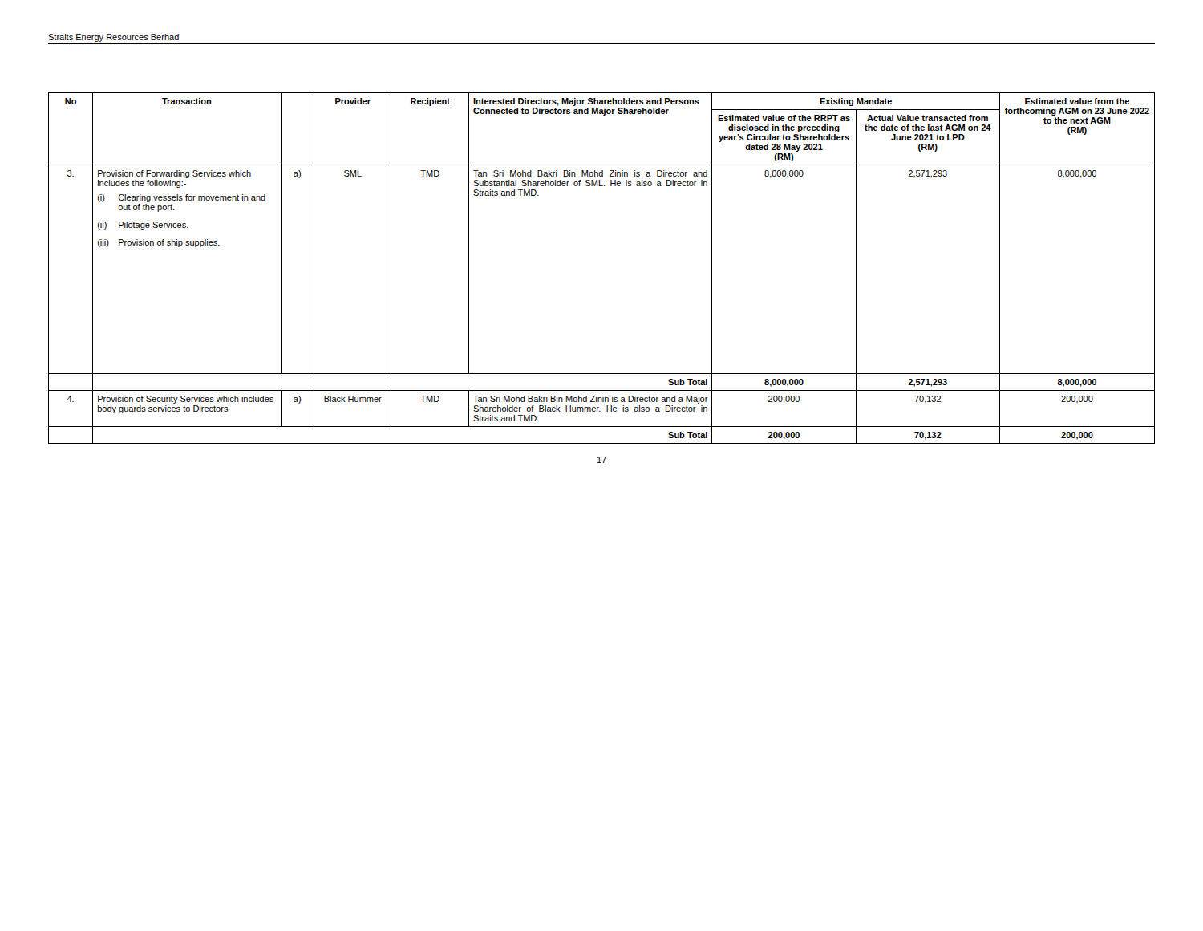Straits Energy Resources Berhad
| No | Transaction | | Provider | Recipient | Interested Directors, Major Shareholders and Persons Connected to Directors and Major Shareholder | Existing Mandate | Estimated value from the forthcoming AGM on 23 June 2022 to the next AGM (RM) |
| --- | --- | --- | --- | --- | --- | --- | --- |
| Estimated value of the RRPT as disclosed in the preceding year’s Circular to Shareholders dated 28 May 2021 (RM) | Actual Value transacted from the date of the last AGM on 24 June 2021 to LPD (RM) |
| 3. | Provision of Forwarding Services which includes the following:- (i) Clearing vessels for movement in and out of the port. (ii) Pilotage Services. (iii) Provision of ship supplies. | a) | SML | TMD | Tan Sri Mohd Bakri Bin Mohd Zinin is a Director and Substantial Shareholder of SML. He is also a Director in Straits and TMD. | 8,000,000 | 2,571,293 | 8,000,000 |
| | Sub Total | 8,000,000 | 2,571,293 | 8,000,000 |
| 4. | Provision of Security Services which includes body guards services to Directors | a) | Black Hummer | TMD | Tan Sri Mohd Bakri Bin Mohd Zinin is a Director and a Major Shareholder of Black Hummer. He is also a Director in Straits and TMD. | 200,000 | 70,132 | 200,000 |
| | Sub Total | 200,000 | 70,132 | 200,000 |
17